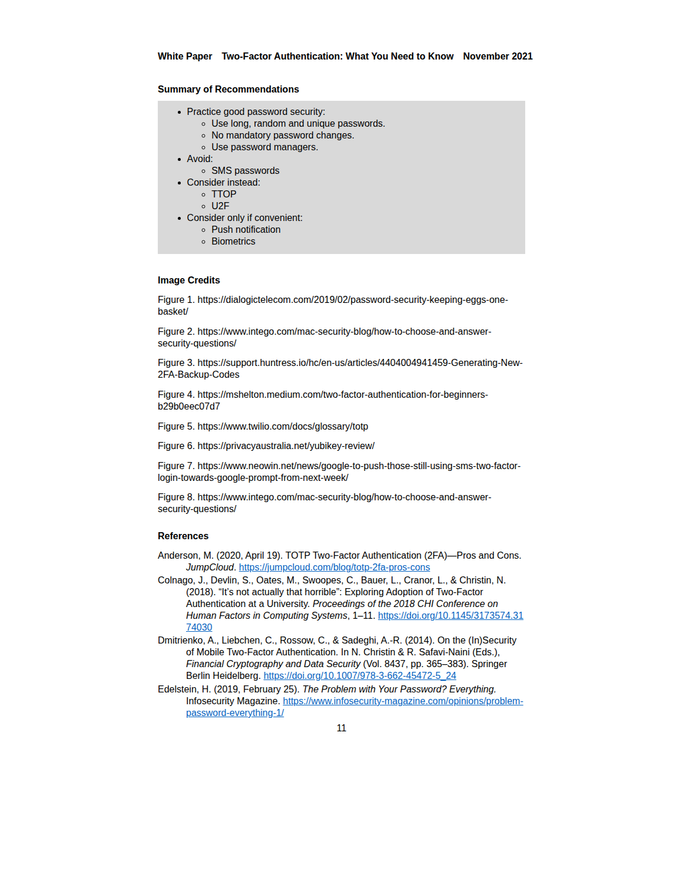White Paper Two-Factor Authentication: What You Need to Know November 2021
Summary of Recommendations
Practice good password security:
Use long, random and unique passwords.
No mandatory password changes.
Use password managers.
Avoid:
SMS passwords
Consider instead:
TTOP
U2F
Consider only if convenient:
Push notification
Biometrics
Image Credits
Figure 1. https://dialogictelecom.com/2019/02/password-security-keeping-eggs-one-basket/
Figure 2. https://www.intego.com/mac-security-blog/how-to-choose-and-answer-security-questions/
Figure 3. https://support.huntress.io/hc/en-us/articles/4404004941459-Generating-New-2FA-Backup-Codes
Figure 4. https://mshelton.medium.com/two-factor-authentication-for-beginners-b29b0eec07d7
Figure 5. https://www.twilio.com/docs/glossary/totp
Figure 6. https://privacyaustralia.net/yubikey-review/
Figure 7. https://www.neowin.net/news/google-to-push-those-still-using-sms-two-factor-login-towards-google-prompt-from-next-week/
Figure 8. https://www.intego.com/mac-security-blog/how-to-choose-and-answer-security-questions/
References
Anderson, M. (2020, April 19). TOTP Two-Factor Authentication (2FA)—Pros and Cons. JumpCloud. https://jumpcloud.com/blog/totp-2fa-pros-cons
Colnago, J., Devlin, S., Oates, M., Swoopes, C., Bauer, L., Cranor, L., & Christin, N. (2018). “It’s not actually that horrible”: Exploring Adoption of Two-Factor Authentication at a University. Proceedings of the 2018 CHI Conference on Human Factors in Computing Systems, 1–11. https://doi.org/10.1145/3173574.3174030
Dmitrienko, A., Liebchen, C., Rossow, C., & Sadeghi, A.-R. (2014). On the (In)Security of Mobile Two-Factor Authentication. In N. Christin & R. Safavi-Naini (Eds.), Financial Cryptography and Data Security (Vol. 8437, pp. 365–383). Springer Berlin Heidelberg. https://doi.org/10.1007/978-3-662-45472-5_24
Edelstein, H. (2019, February 25). The Problem with Your Password? Everything. Infosecurity Magazine. https://www.infosecurity-magazine.com/opinions/problem-password-everything-1/
11